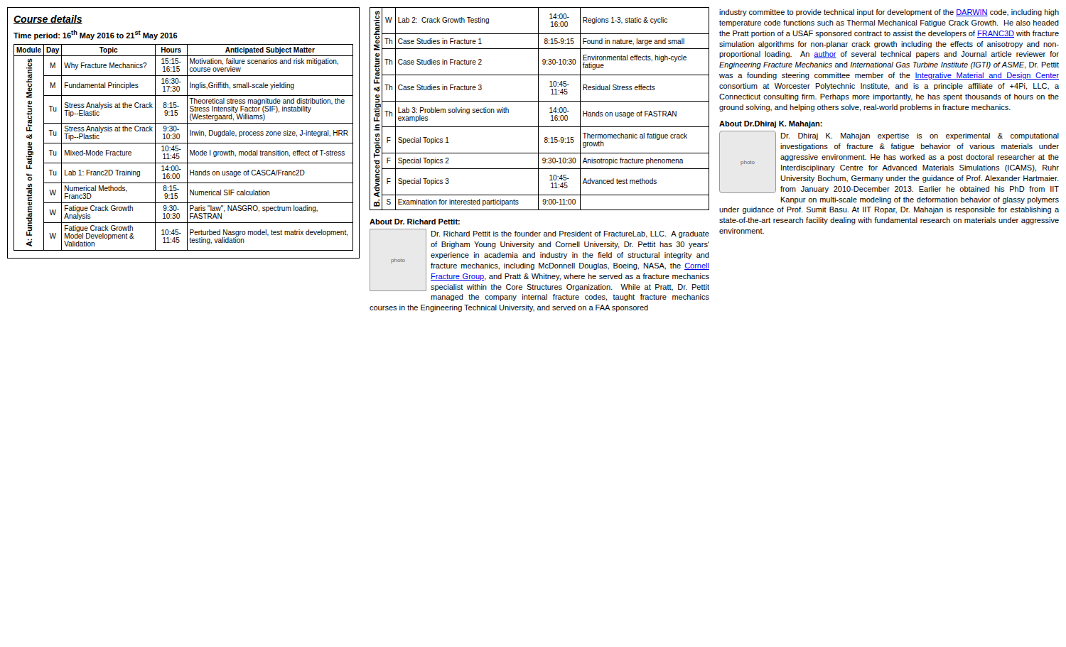Course details
Time period: 16th May 2016 to 21st May 2016
| Module | Day | Topic | Hours | Anticipated Subject Matter |
| --- | --- | --- | --- | --- |
| A: Fundamentals of Fatigue & Fracture Mechanics | M | Why Fracture Mechanics? | 15:15-16:15 | Motivation, failure scenarios and risk mitigation, course overview |
| M | Fundamental Principles | 16:30-17:30 | Inglis,Griffith, small-scale yielding |
| Tu | Stress Analysis at the Crack Tip--Elastic | 8:15-9:15 | Theoretical stress magnitude and distribution, the Stress Intensity Factor (SIF), instability (Westergaard, Williams) |
| Tu | Stress Analysis at the Crack Tip--Plastic | 9:30-10:30 | Irwin, Dugdale, process zone size, J-integral, HRR |
| Tu | Mixed-Mode Fracture | 10:45-11:45 | Mode I growth, modal transition, effect of T-stress |
| Tu | Lab 1: Franc2D Training | 14:00-16:00 | Hands on usage of CASCA/Franc2D |
| W | Numerical Methods, Franc3D | 8:15-9:15 | Numerical SIF calculation |
| W | Fatigue Crack Growth Analysis | 9:30-10:30 | Paris "law", NASGRO, spectrum loading, FASTRAN |
| W | Fatigue Crack Growth Model Development & Validation | 10:45-11:45 | Perturbed Nasgro model, test matrix development, testing, validation |
| B. Advanced Topics in Fatigue & Fracture Mechanics | W | Lab 2: Crack Growth Testing | 14:00-16:00 | Regions 1-3, static & cyclic |
| Th | Case Studies in Fracture 1 | 8:15-9:15 | Found in nature, large and small |
| Th | Case Studies in Fracture 2 | 9:30-10:30 | Environmental effects, high-cycle fatigue |
| Th | Case Studies in Fracture 3 | 10:45-11:45 | Residual Stress effects |
| Th | Lab 3: Problem solving section with examples | 14:00-16:00 | Hands on usage of FASTRAN |
| F | Special Topics 1 | 8:15-9:15 | Thermomechanic al fatigue crack growth |
| F | Special Topics 2 | 9:30-10:30 | Anisotropic fracture phenomena |
| F | Special Topics 3 | 10:45-11:45 | Advanced test methods |
| S | Examination for interested participants | 9:00-11:00 | |
About Dr. Richard Pettit:
photo
Dr. Richard Pettit is the founder and President of FractureLab, LLC. A graduate of Brigham Young University and Cornell University, Dr. Pettit has 30 years' experience in academia and industry in the field of structural integrity and fracture mechanics, including McDonnell Douglas, Boeing, NASA, the Cornell Fracture Group, and Pratt & Whitney, where he served as a fracture mechanics specialist within the Core Structures Organization. While at Pratt, Dr. Pettit managed the company internal fracture codes, taught fracture mechanics courses in the Engineering Technical University, and served on a FAA sponsored
industry committee to provide technical input for development of the DARWIN code, including high temperature code functions such as Thermal Mechanical Fatigue Crack Growth. He also headed the Pratt portion of a USAF sponsored contract to assist the developers of FRANC3D with fracture simulation algorithms for non-planar crack growth including the effects of anisotropy and non-proportional loading. An author of several technical papers and Journal article reviewer for Engineering Fracture Mechanics and International Gas Turbine Institute (IGTI) of ASME, Dr. Pettit was a founding steering committee member of the Integrative Material and Design Center consortium at Worcester Polytechnic Institute, and is a principle affiliate of +4Pi, LLC, a Connecticut consulting firm. Perhaps more importantly, he has spent thousands of hours on the ground solving, and helping others solve, real-world problems in fracture mechanics.
About Dr.Dhiraj K. Mahajan:
photo
Dr. Dhiraj K. Mahajan expertise is on experimental & computational investigations of fracture & fatigue behavior of various materials under aggressive environment. He has worked as a post doctoral researcher at the Interdisciplinary Centre for Advanced Materials Simulations (ICAMS), Ruhr University Bochum, Germany under the guidance of Prof. Alexander Hartmaier. from January 2010-December 2013. Earlier he obtained his PhD from IIT Kanpur on multi-scale modeling of the deformation behavior of glassy polymers under guidance of Prof. Sumit Basu. At IIT Ropar, Dr. Mahajan is responsible for establishing a state-of-the-art research facility dealing with fundamental research on materials under aggressive environment.